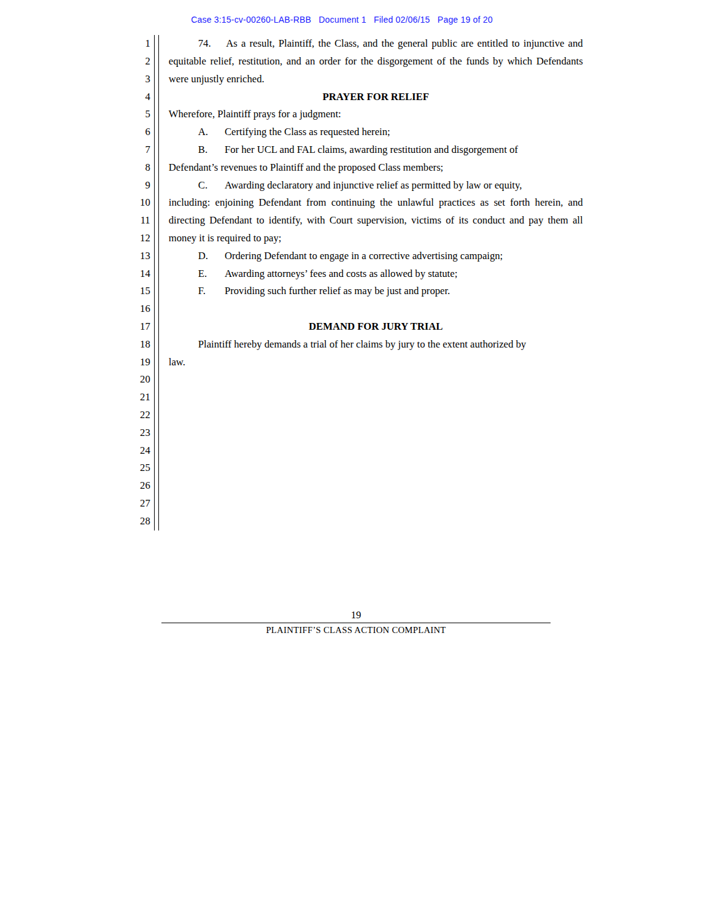Case 3:15-cv-00260-LAB-RBB Document 1 Filed 02/06/15 Page 19 of 20
1
2
3
4
5
6
7
8
9
10
11
12
13
14
15
16
17
18
19
20
21
22
23
24
25
26
27
28
74. As a result, Plaintiff, the Class, and the general public are entitled to injunctive and equitable relief, restitution, and an order for the disgorgement of the funds by which Defendants were unjustly enriched.
PRAYER FOR RELIEF
Wherefore, Plaintiff prays for a judgment:
A.
Certifying the Class as requested herein;
B.
For her UCL and FAL claims, awarding restitution and disgorgement of
Defendant’s revenues to Plaintiff and the proposed Class members;
C.
Awarding declaratory and injunctive relief as permitted by law or equity,
including: enjoining Defendant from continuing the unlawful practices as set forth herein, and directing Defendant to identify, with Court supervision, victims of its conduct and pay them all money it is required to pay;
D.
Ordering Defendant to engage in a corrective advertising campaign;
E.
Awarding attorneys’ fees and costs as allowed by statute;
F.
Providing such further relief as may be just and proper.
DEMAND FOR JURY TRIAL
Plaintiff hereby demands a trial of her claims by jury to the extent authorized by
law.
19
PLAINTIFF’S CLASS ACTION COMPLAINT